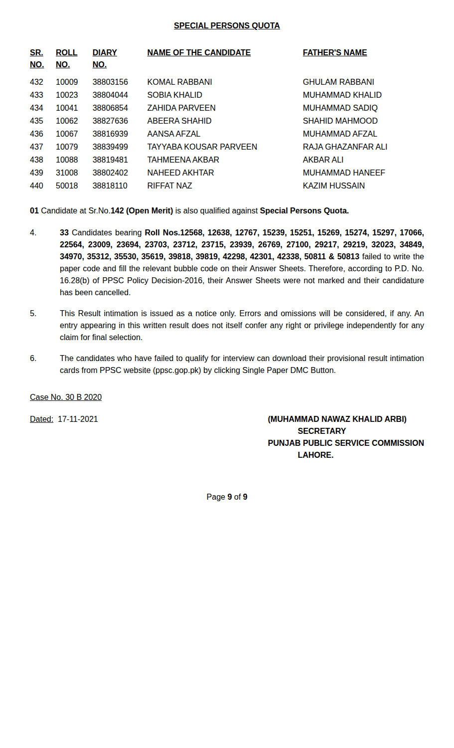SPECIAL PERSONS QUOTA
| SR. NO. | ROLL NO. | DIARY NO. | NAME OF THE CANDIDATE | FATHER'S NAME |
| --- | --- | --- | --- | --- |
| 432 | 10009 | 38803156 | KOMAL RABBANI | GHULAM RABBANI |
| 433 | 10023 | 38804044 | SOBIA KHALID | MUHAMMAD KHALID |
| 434 | 10041 | 38806854 | ZAHIDA PARVEEN | MUHAMMAD SADIQ |
| 435 | 10062 | 38827636 | ABEERA SHAHID | SHAHID MAHMOOD |
| 436 | 10067 | 38816939 | AANSA AFZAL | MUHAMMAD AFZAL |
| 437 | 10079 | 38839499 | TAYYABA KOUSAR PARVEEN | RAJA GHAZANFAR ALI |
| 438 | 10088 | 38819481 | TAHMEENA AKBAR | AKBAR ALI |
| 439 | 31008 | 38802402 | NAHEED AKHTAR | MUHAMMAD HANEEF |
| 440 | 50018 | 38818110 | RIFFAT NAZ | KAZIM HUSSAIN |
01 Candidate at Sr.No.142 (Open Merit) is also qualified against Special Persons Quota.
4. 33 Candidates bearing Roll Nos.12568, 12638, 12767, 15239, 15251, 15269, 15274, 15297, 17066, 22564, 23009, 23694, 23703, 23712, 23715, 23939, 26769, 27100, 29217, 29219, 32023, 34849, 34970, 35312, 35530, 35619, 39818, 39819, 42298, 42301, 42338, 50811 & 50813 failed to write the paper code and fill the relevant bubble code on their Answer Sheets. Therefore, according to P.D. No. 16.28(b) of PPSC Policy Decision-2016, their Answer Sheets were not marked and their candidature has been cancelled.
5. This Result intimation is issued as a notice only. Errors and omissions will be considered, if any. An entry appearing in this written result does not itself confer any right or privilege independently for any claim for final selection.
6. The candidates who have failed to qualify for interview can download their provisional result intimation cards from PPSC website (ppsc.gop.pk) by clicking Single Paper DMC Button.
Case No. 30 B 2020
Dated: 17-11-2021
(MUHAMMAD NAWAZ KHALID ARBI)
SECRETARY
PUNJAB PUBLIC SERVICE COMMISSION
LAHORE.
Page 9 of 9